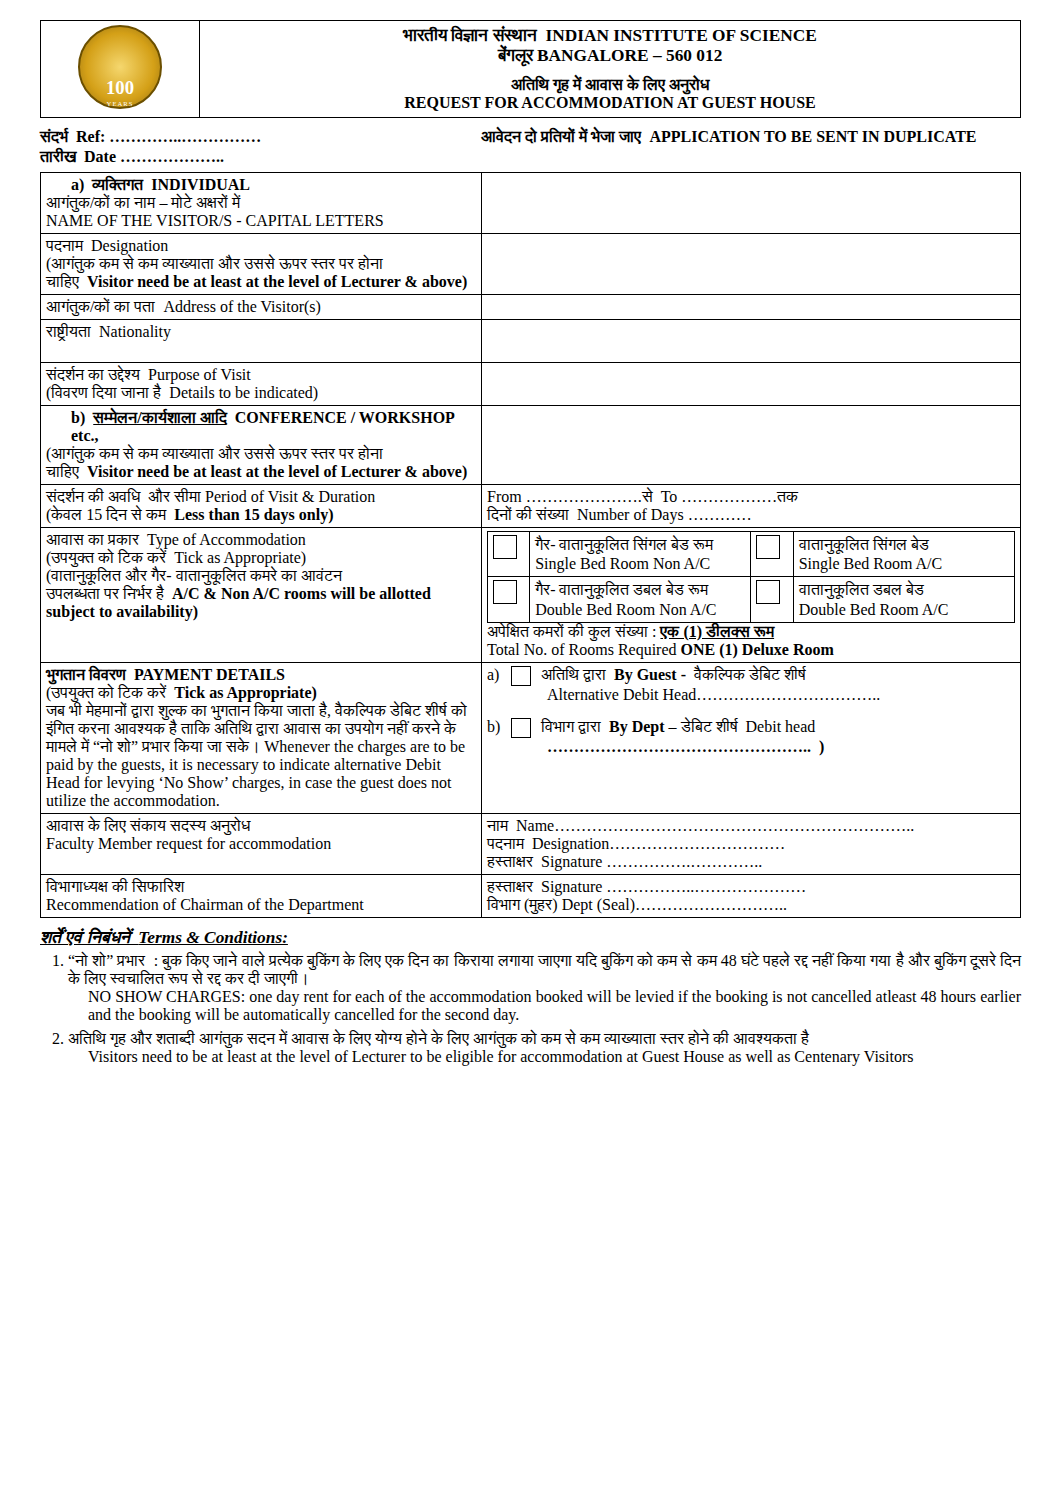| 100 YEARS | भारतीय विज्ञान संस्थान INDIAN INSTITUTE OF SCIENCE बेंगलूर BANGALORE – 560 012 अतिथि गृह में आवास के लिए अनुरोध REQUEST FOR ACCOMMODATION AT GUEST HOUSE |
संदर्भ Ref: …………..……………
आवेदन दो प्रतियों में भेजा जाए APPLICATION TO BE SENT IN DUPLICATE
तारीख Date ………………..
| a) व्यक्तिगत INDIVIDUAL आगंतुक/कों का नाम – मोटे अक्षरों में NAME OF THE VISITOR/S - CAPITAL LETTERS | |
| पदनाम Designation (आगंतुक कम से कम व्याख्याता और उससे ऊपर स्तर पर होना चाहिए Visitor need be at least at the level of Lecturer & above) | |
| आगंतुक/कों का पता Address of the Visitor(s) | |
| राष्ट्रीयता Nationality | |
| संदर्शन का उद्देश्य Purpose of Visit (विवरण दिया जाना है Details to be indicated) | |
| b) सम्मेलन/कार्यशाला आदि CONFERENCE / WORKSHOP etc., (आगंतुक कम से कम व्याख्याता और उससे ऊपर स्तर पर होना चाहिए Visitor need be at least at the level of Lecturer & above) | |
| संदर्शन की अवधि और सीमा Period of Visit & Duration (केवल 15 दिन से कम Less than 15 days only) | From ………………….से To ………………तक दिनों की संख्या Number of Days ………… |
| आवास का प्रकार Type of Accommodation (उपयुक्त को टिक करें Tick as Appropriate) (वातानुकूलित और गैर- वातानुकूलित कमरे का आवंटन उपलब्धता पर निर्भर है A/C & Non A/C rooms will be allotted subject to availability) | / / गैर- वातानुकूलित सिंगल बेड रूम Single Bed Room Non A/C / / वातानुकूलित सिंगल बेड Single Bed Room A/C / / / गैर- वातानुकूलित डबल बेड रूम Double Bed Room Non A/C / / वातानुकूलित डबल बेड Double Bed Room A/C / अपेक्षित कमरों की कुल संख्या : एक (1) डीलक्स रूम Total No. of Rooms Required ONE (1) Deluxe Room |
| भुगतान विवरण PAYMENT DETAILS (उपयुक्त को टिक करें Tick as Appropriate) जब भी मेहमानों द्वारा शुल्क का भुगतान किया जाता है, वैकल्पिक डेबिट शीर्ष को इंगित करना आवश्यक है ताकि अतिथि द्वारा आवास का उपयोग नहीं करने के मामले में “नो शो” प्रभार किया जा सके। Whenever the charges are to be paid by the guests, it is necessary to indicate alternative Debit Head for levying ‘No Show’ charges, in case the guest does not utilize the accommodation. | a) अतिथि द्वारा By Guest - वैकल्पिक डेबिट शीर्ष Alternative Debit Head…………………………….. b) विभाग द्वारा By Dept – डेबिट शीर्ष Debit head ………………………………………….. ) |
| आवास के लिए संकाय सदस्य अनुरोध Faculty Member request for accommodation | नाम Name………………………………………………………….. पदनाम Designation…………………………… हस्ताक्षर Signature …………….………….. |
| विभागाध्यक्ष की सिफारिश Recommendation of Chairman of the Department | हस्ताक्षर Signature ……………..………………… विभाग (मुहर) Dept (Seal)……………………….. |
शर्तें एवं निबंधनें Terms & Conditions:
“नो शो” प्रभार : बुक किए जाने वाले प्रत्येक बुकिंग के लिए एक दिन का किराया लगाया जाएगा यदि बुकिंग को कम से कम 48 घंटे पहले रद्द नहीं किया गया है और बुकिंग दूसरे दिन के लिए स्वचालित रूप से रद्द कर दी जाएगी। NO SHOW CHARGES: one day rent for each of the accommodation booked will be levied if the booking is not cancelled atleast 48 hours earlier and the booking will be automatically cancelled for the second day.
अतिथि गृह और शताब्दी आगंतुक सदन में आवास के लिए योग्य होने के लिए आगंतुक को कम से कम व्याख्याता स्तर होने की आवश्यकता है Visitors need to be at least at the level of Lecturer to be eligible for accommodation at Guest House as well as Centenary Visitors